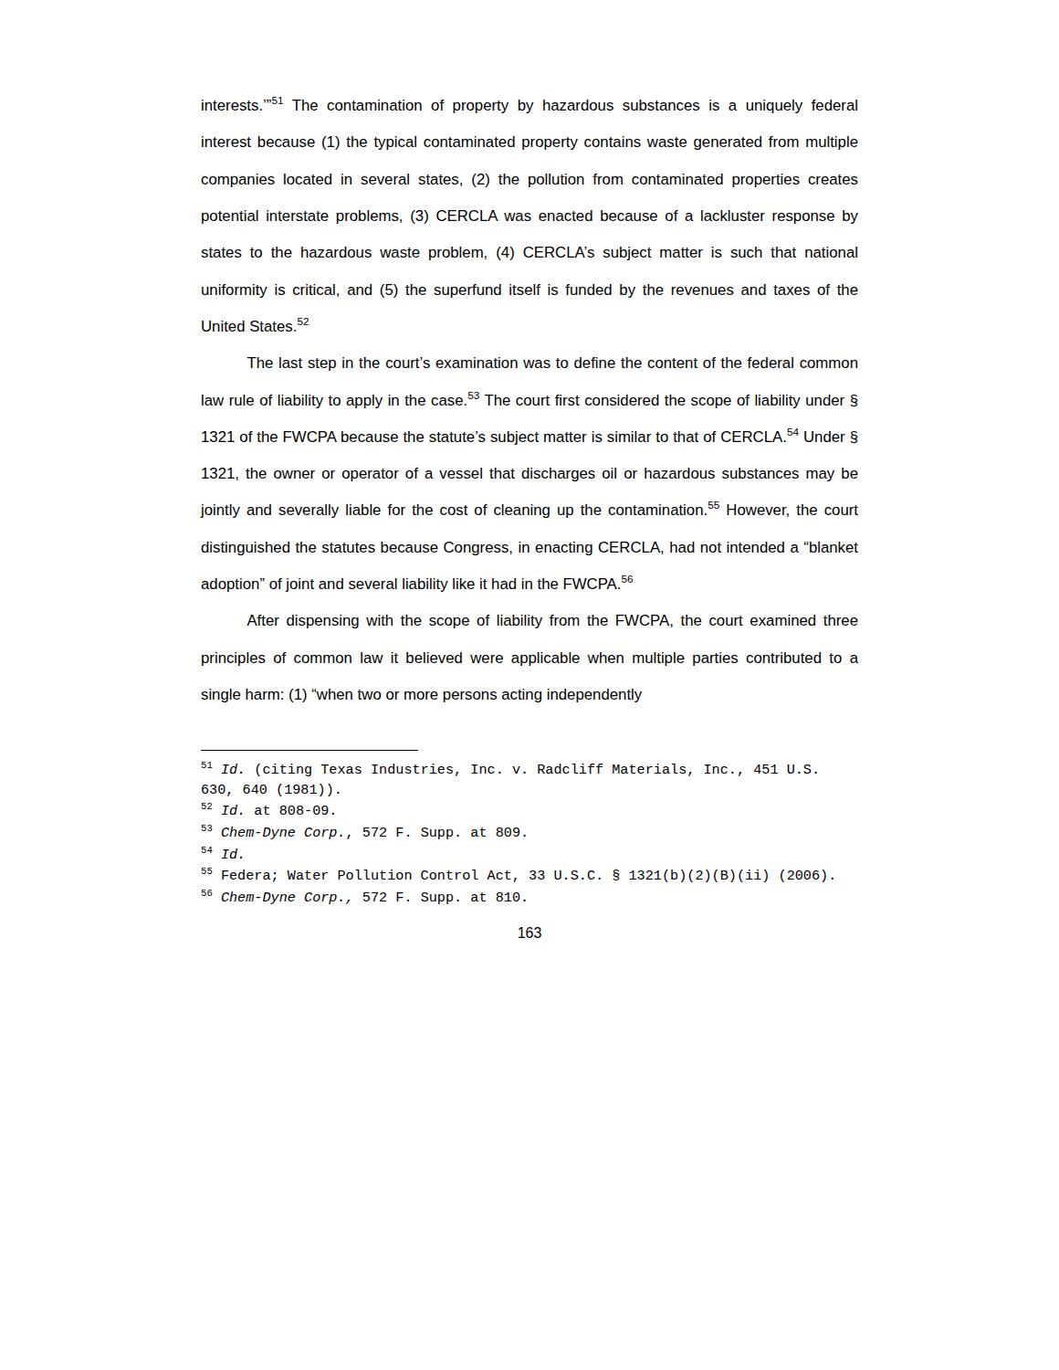interests.’”51 The contamination of property by hazardous substances is a uniquely federal interest because (1) the typical contaminated property contains waste generated from multiple companies located in several states, (2) the pollution from contaminated properties creates potential interstate problems, (3) CERCLA was enacted because of a lackluster response by states to the hazardous waste problem, (4) CERCLA’s subject matter is such that national uniformity is critical, and (5) the superfund itself is funded by the revenues and taxes of the United States.52
The last step in the court’s examination was to define the content of the federal common law rule of liability to apply in the case.53 The court first considered the scope of liability under § 1321 of the FWCPA because the statute’s subject matter is similar to that of CERCLA.54 Under § 1321, the owner or operator of a vessel that discharges oil or hazardous substances may be jointly and severally liable for the cost of cleaning up the contamination.55 However, the court distinguished the statutes because Congress, in enacting CERCLA, had not intended a “blanket adoption” of joint and several liability like it had in the FWCPA.56
After dispensing with the scope of liability from the FWCPA, the court examined three principles of common law it believed were applicable when multiple parties contributed to a single harm: (1) “when two or more persons acting independently
51 Id. (citing Texas Industries, Inc. v. Radcliff Materials, Inc., 451 U.S. 630, 640 (1981)).
52 Id. at 808-09.
53 Chem-Dyne Corp., 572 F. Supp. at 809.
54 Id.
55 Federa; Water Pollution Control Act, 33 U.S.C. § 1321(b)(2)(B)(ii) (2006).
56 Chem-Dyne Corp., 572 F. Supp. at 810.
163